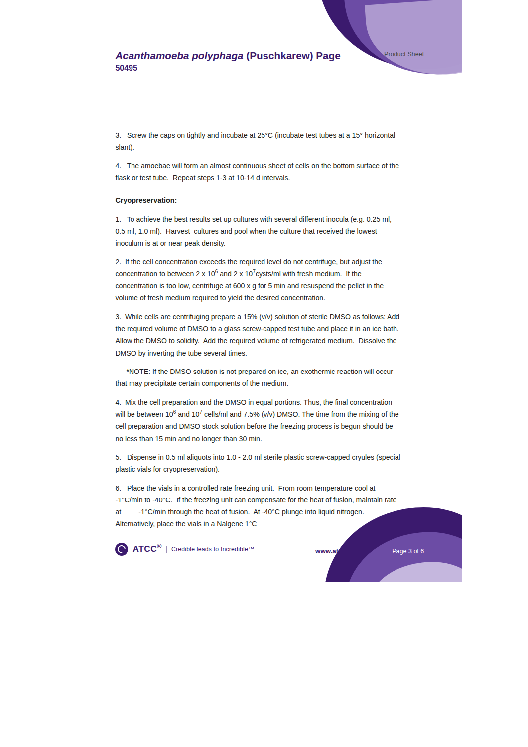Acanthamoeba polyphaga (Puschkarew) Page
50495
Product Sheet
3. Screw the caps on tightly and incubate at 25°C (incubate test tubes at a 15° horizontal slant).
4. The amoebae will form an almost continuous sheet of cells on the bottom surface of the flask or test tube. Repeat steps 1-3 at 10-14 d intervals.
Cryopreservation:
1. To achieve the best results set up cultures with several different inocula (e.g. 0.25 ml, 0.5 ml, 1.0 ml). Harvest cultures and pool when the culture that received the lowest inoculum is at or near peak density.
2. If the cell concentration exceeds the required level do not centrifuge, but adjust the concentration to between 2 x 106 and 2 x 107cysts/ml with fresh medium. If the concentration is too low, centrifuge at 600 x g for 5 min and resuspend the pellet in the volume of fresh medium required to yield the desired concentration.
3. While cells are centrifuging prepare a 15% (v/v) solution of sterile DMSO as follows: Add the required volume of DMSO to a glass screw-capped test tube and place it in an ice bath. Allow the DMSO to solidify. Add the required volume of refrigerated medium. Dissolve the DMSO by inverting the tube several times.
*NOTE: If the DMSO solution is not prepared on ice, an exothermic reaction will occur that may precipitate certain components of the medium.
4. Mix the cell preparation and the DMSO in equal portions. Thus, the final concentration will be between 106 and 107 cells/ml and 7.5% (v/v) DMSO. The time from the mixing of the cell preparation and DMSO stock solution before the freezing process is begun should be no less than 15 min and no longer than 30 min.
5. Dispense in 0.5 ml aliquots into 1.0 - 2.0 ml sterile plastic screw-capped cryules (special plastic vials for cryopreservation).
6. Place the vials in a controlled rate freezing unit. From room temperature cool at -1°C/min to -40°C. If the freezing unit can compensate for the heat of fusion, maintain rate at -1°C/min through the heat of fusion. At -40°C plunge into liquid nitrogen. Alternatively, place the vials in a Nalgene 1°C
ATCC® Credible leads to Incredible™
www.atcc.org
Page 3 of 6